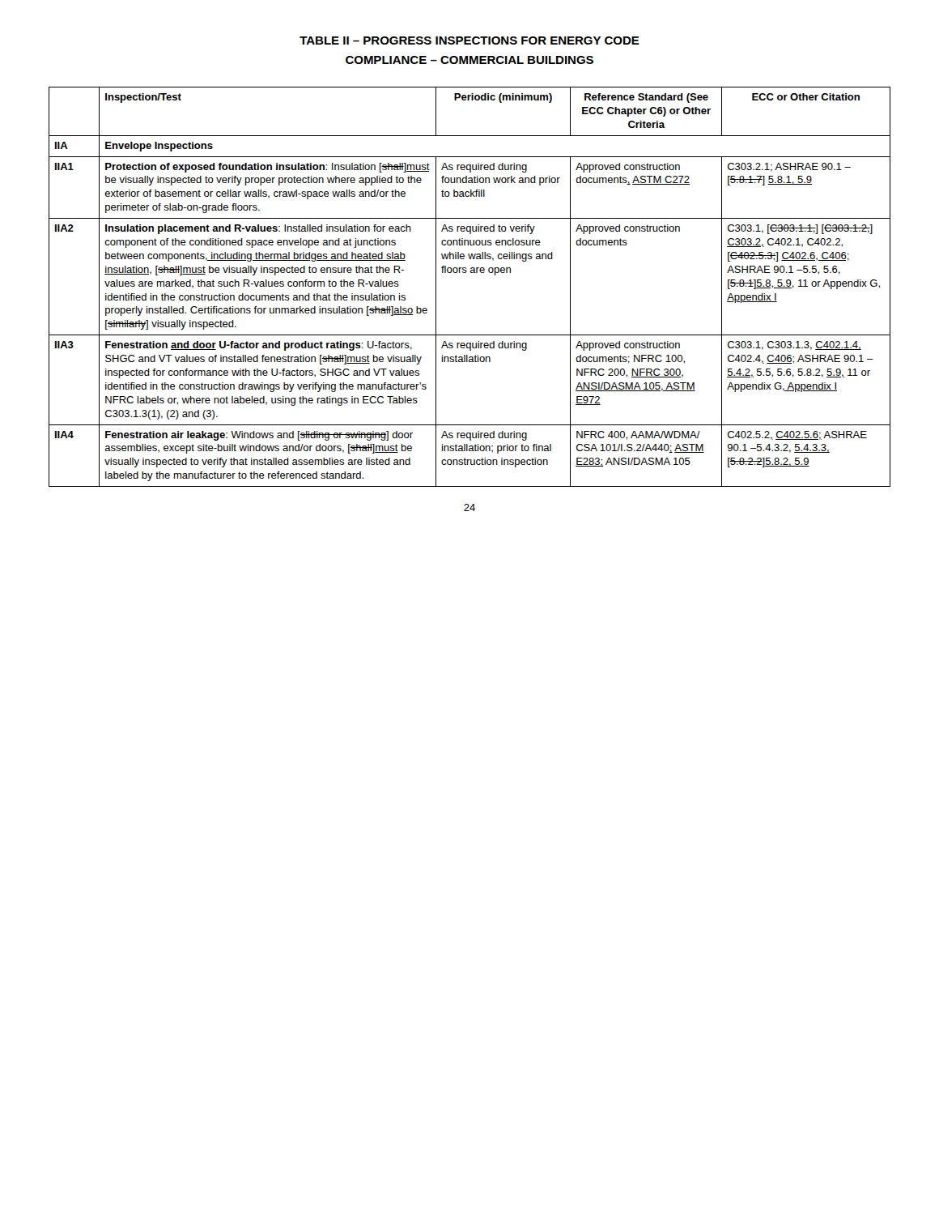TABLE II – PROGRESS INSPECTIONS FOR ENERGY CODE
COMPLIANCE – COMMERCIAL BUILDINGS
| | Inspection/Test | Periodic (minimum) | Reference Standard (See ECC Chapter C6) or Other Criteria | ECC or Other Citation |
| --- | --- | --- | --- | --- |
| IIA | Envelope Inspections |
| IIA1 | Protection of exposed foundation insulation : Insulation [ shall ] must be visually inspected to verify proper protection where applied to the exterior of basement or cellar walls, crawl-space walls and/or the perimeter of slab-on-grade floors. | As required during foundation work and prior to backfill | Approved construction documents , ASTM C272 | C303.2.1; ASHRAE 90.1 – [ 5.8.1.7 ] 5.8.1, 5.9 |
| IIA2 | Insulation placement and R-values : Installed insulation for each component of the conditioned space envelope and at junctions between components , including thermal bridges and heated slab insulation, [ shall ] must be visually inspected to ensure that the R-values are marked, that such R-values conform to the R-values identified in the construction documents and that the insulation is properly installed. Certifications for unmarked insulation [ shall ] also be [ similarly ] visually inspected. | As required to verify continuous enclosure while walls, ceilings and floors are open | Approved construction documents | C303.1, [ C303.1.1, ] [ C303.1.2, ] C303.2, C402.1, C402.2, [ C402.5.3; ] C402.6, C406; ASHRAE 90.1 –5.5, 5.6, [ 5.8.1 ] 5.8, 5.9 , 11 or Appendix G , Appendix I |
| IIA3 | Fenestration and door U-factor and product ratings : U-factors, SHGC and VT values of installed fenestration [ shall ] must be visually inspected for conformance with the U-factors, SHGC and VT values identified in the construction drawings by verifying the manufacturer’s NFRC labels or, where not labeled, using the ratings in ECC Tables C303.1.3(1), (2) and (3). | As required during installation | Approved construction documents; NFRC 100, NFRC 200 , NFRC 300, ANSI/DASMA 105, ASTM E972 | C303.1, C303.1.3, C402.1.4, C402.4 , C406; ASHRAE 90.1 – 5.4.2, 5.5, 5.6, 5.8.2, 5.9, 11 or Appendix G , Appendix I |
| IIA4 | Fenestration air leakage : Windows and [ sliding or swinging ] door assemblies, except site-built windows and/or doors, [ shall ] must be visually inspected to verify that installed assemblies are listed and labeled by the manufacturer to the referenced standard. | As required during installation; prior to final construction inspection | NFRC 400, AAMA/WDMA/ CSA 101/I.S.2/A440 ; ASTM E283; ANSI/DASMA 105 | C402.5.2 , C402.5.6; ASHRAE 90.1 –5.4.3.2, 5.4.3.3, [ 5.8.2.2 ] 5.8.2, 5.9 |
24